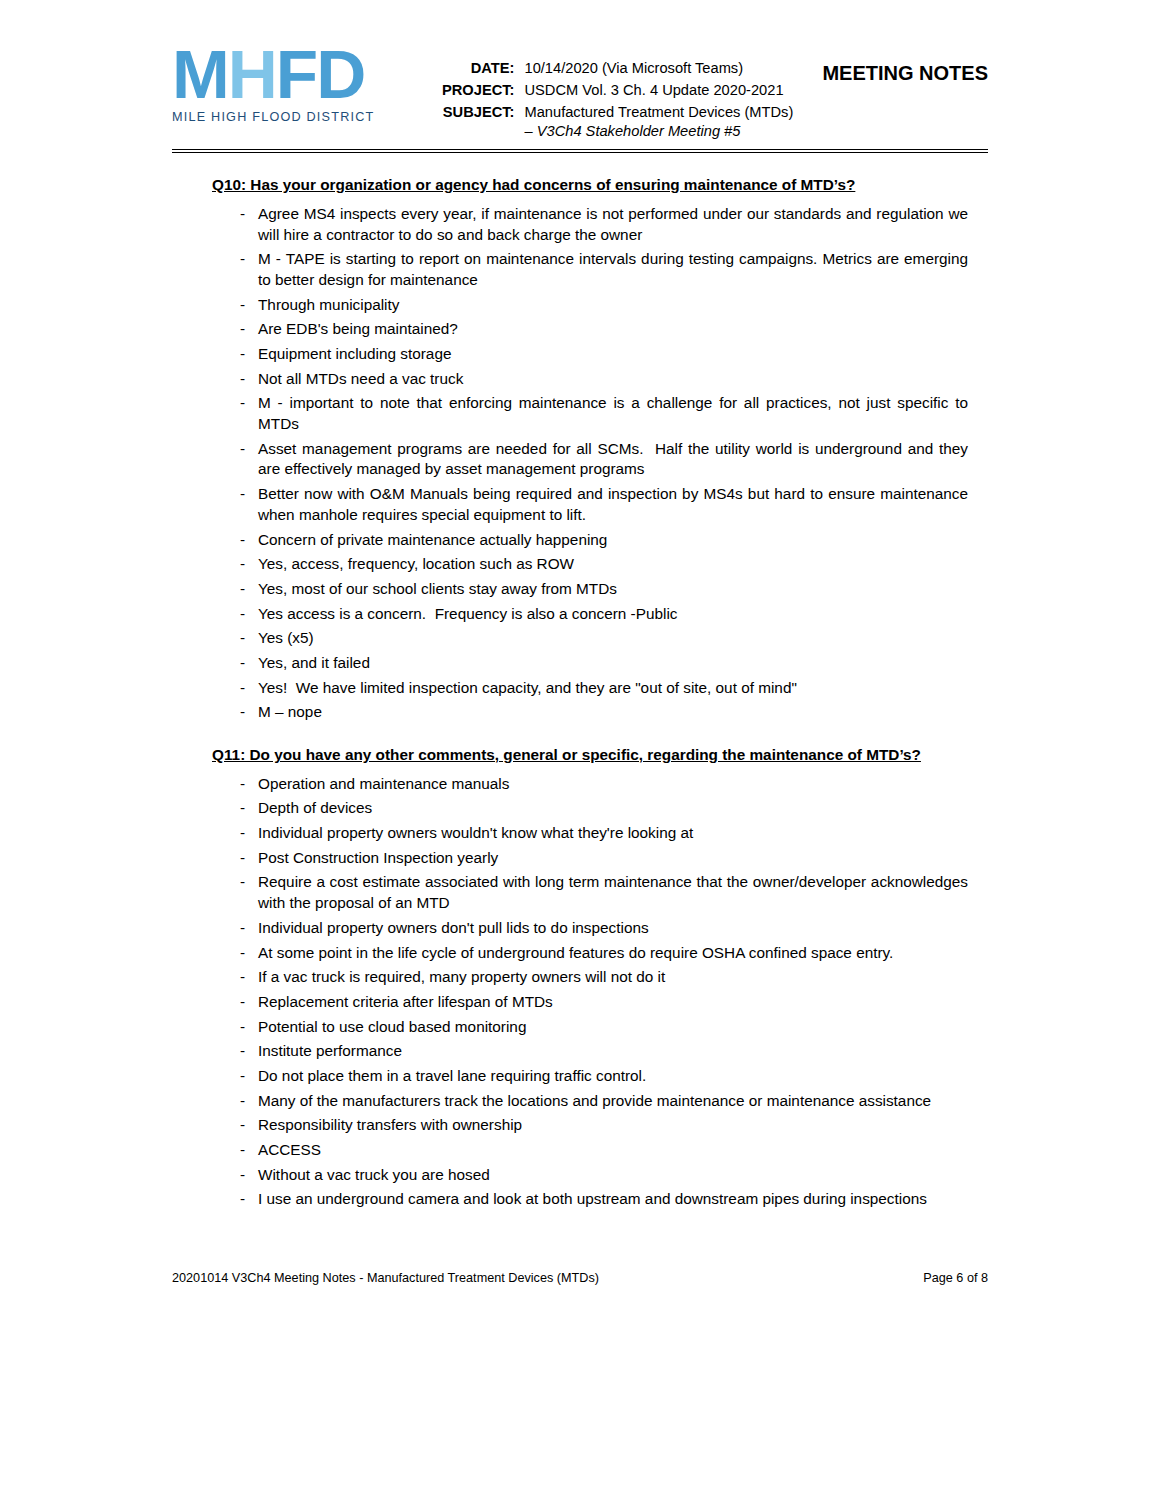MHFD MILE HIGH FLOOD DISTRICT
| DATE: | 10/14/2020 (Via Microsoft Teams) |
| PROJECT: | USDCM Vol. 3 Ch. 4 Update 2020-2021 |
| SUBJECT: | Manufactured Treatment Devices (MTDs) – V3Ch4 Stakeholder Meeting #5 |
MEETING NOTES
Q10: Has your organization or agency had concerns of ensuring maintenance of MTD’s?
Agree MS4 inspects every year, if maintenance is not performed under our standards and regulation we will hire a contractor to do so and back charge the owner
M - TAPE is starting to report on maintenance intervals during testing campaigns. Metrics are emerging to better design for maintenance
Through municipality
Are EDB's being maintained?
Equipment including storage
Not all MTDs need a vac truck
M - important to note that enforcing maintenance is a challenge for all practices, not just specific to MTDs
Asset management programs are needed for all SCMs. Half the utility world is underground and they are effectively managed by asset management programs
Better now with O&M Manuals being required and inspection by MS4s but hard to ensure maintenance when manhole requires special equipment to lift.
Concern of private maintenance actually happening
Yes, access, frequency, location such as ROW
Yes, most of our school clients stay away from MTDs
Yes access is a concern. Frequency is also a concern -Public
Yes (x5)
Yes, and it failed
Yes! We have limited inspection capacity, and they are "out of site, out of mind"
M – nope
Q11: Do you have any other comments, general or specific, regarding the maintenance of MTD’s?
Operation and maintenance manuals
Depth of devices
Individual property owners wouldn't know what they're looking at
Post Construction Inspection yearly
Require a cost estimate associated with long term maintenance that the owner/developer acknowledges with the proposal of an MTD
Individual property owners don't pull lids to do inspections
At some point in the life cycle of underground features do require OSHA confined space entry.
If a vac truck is required, many property owners will not do it
Replacement criteria after lifespan of MTDs
Potential to use cloud based monitoring
Institute performance
Do not place them in a travel lane requiring traffic control.
Many of the manufacturers track the locations and provide maintenance or maintenance assistance
Responsibility transfers with ownership
ACCESS
Without a vac truck you are hosed
I use an underground camera and look at both upstream and downstream pipes during inspections
20201014 V3Ch4 Meeting Notes - Manufactured Treatment Devices (MTDs)
Page 6 of 8